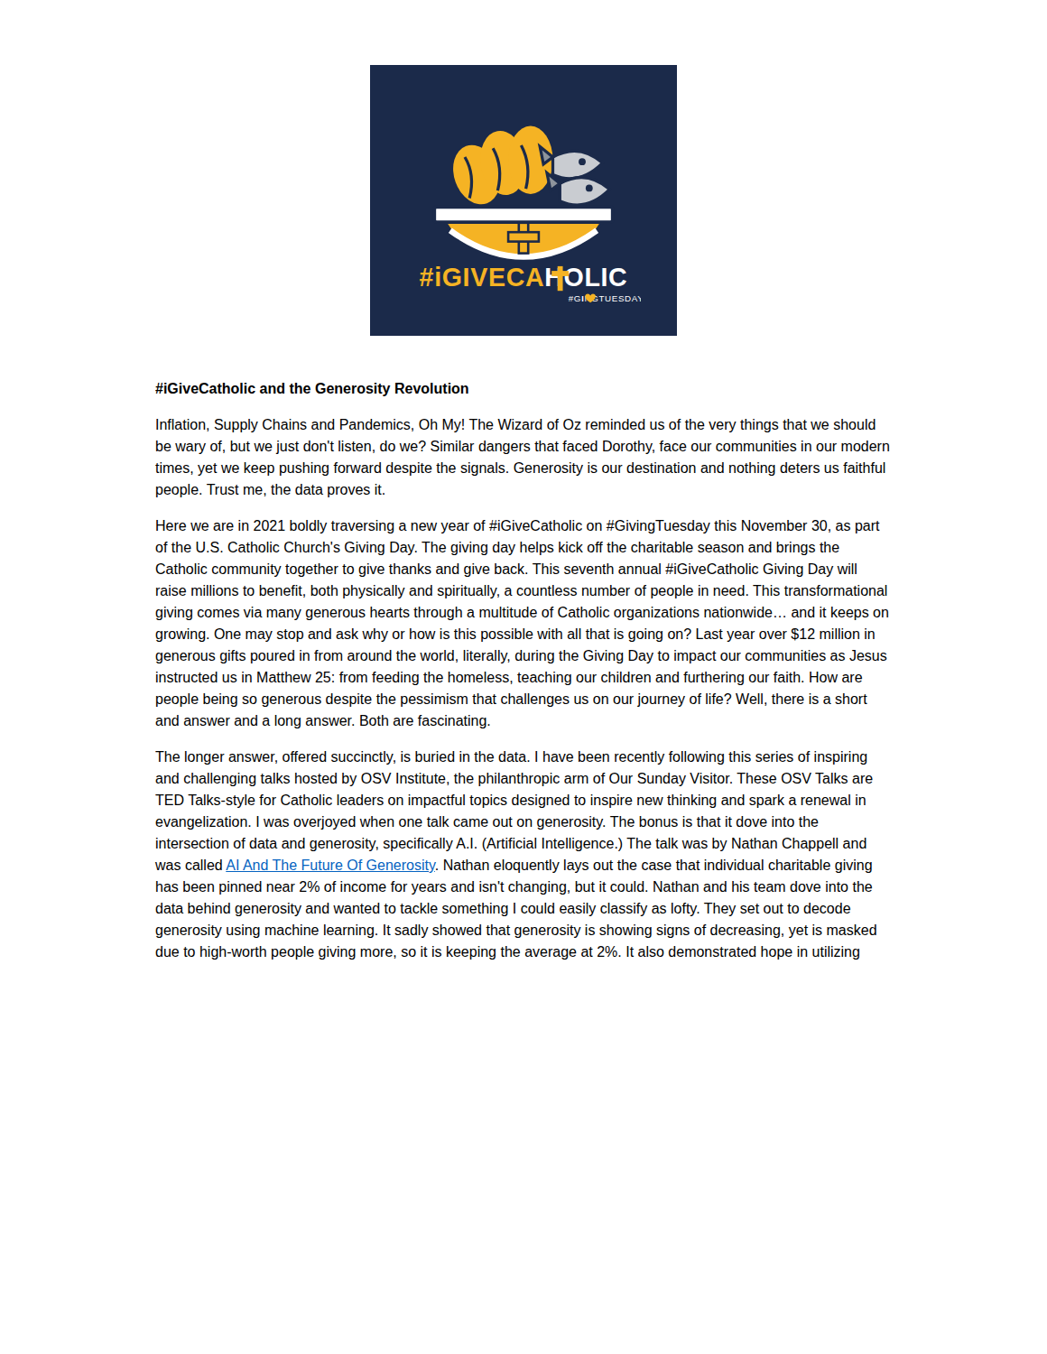#iGIVECAHOLIC #GI INGTUESDAY
#iGiveCatholic and the Generosity Revolution
Inflation, Supply Chains and Pandemics, Oh My! The Wizard of Oz reminded us of the very things that we should be wary of, but we just don't listen, do we? Similar dangers that faced Dorothy, face our communities in our modern times, yet we keep pushing forward despite the signals. Generosity is our destination and nothing deters us faithful people. Trust me, the data proves it.
Here we are in 2021 boldly traversing a new year of #iGiveCatholic on #GivingTuesday this November 30, as part of the U.S. Catholic Church's Giving Day. The giving day helps kick off the charitable season and brings the Catholic community together to give thanks and give back. This seventh annual #iGiveCatholic Giving Day will raise millions to benefit, both physically and spiritually, a countless number of people in need. This transformational giving comes via many generous hearts through a multitude of Catholic organizations nationwide… and it keeps on growing. One may stop and ask why or how is this possible with all that is going on? Last year over $12 million in generous gifts poured in from around the world, literally, during the Giving Day to impact our communities as Jesus instructed us in Matthew 25: from feeding the homeless, teaching our children and furthering our faith. How are people being so generous despite the pessimism that challenges us on our journey of life? Well, there is a short and answer and a long answer. Both are fascinating.
The longer answer, offered succinctly, is buried in the data. I have been recently following this series of inspiring and challenging talks hosted by OSV Institute, the philanthropic arm of Our Sunday Visitor. These OSV Talks are TED Talks-style for Catholic leaders on impactful topics designed to inspire new thinking and spark a renewal in evangelization. I was overjoyed when one talk came out on generosity. The bonus is that it dove into the intersection of data and generosity, specifically A.I. (Artificial Intelligence.) The talk was by Nathan Chappell and was called AI And The Future Of Generosity. Nathan eloquently lays out the case that individual charitable giving has been pinned near 2% of income for years and isn't changing, but it could. Nathan and his team dove into the data behind generosity and wanted to tackle something I could easily classify as lofty. They set out to decode generosity using machine learning. It sadly showed that generosity is showing signs of decreasing, yet is masked due to high-worth people giving more, so it is keeping the average at 2%. It also demonstrated hope in utilizing